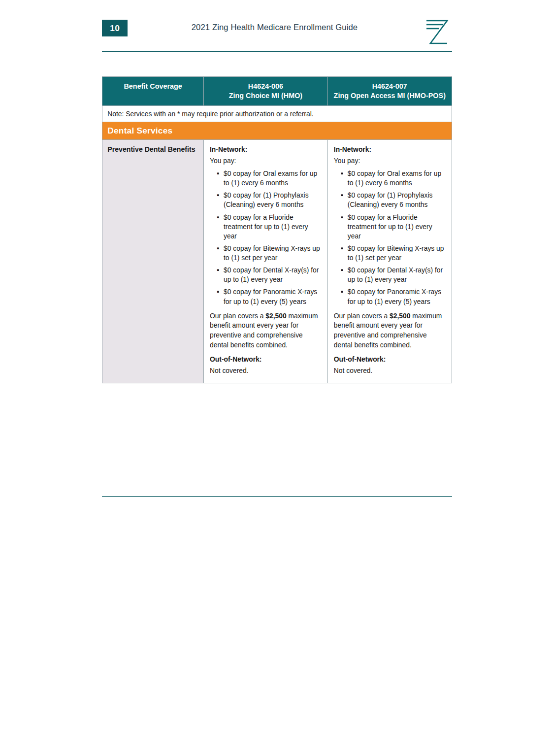10
2021 Zing Health Medicare Enrollment Guide
| Benefit Coverage | H4624-006 Zing Choice MI (HMO) | H4624-007 Zing Open Access MI (HMO-POS) |
| --- | --- | --- |
| Note: Services with an * may require prior authorization or a referral. |
| Dental Services |
| Preventive Dental Benefits | In-Network: You pay: $0 copay for Oral exams for up to (1) every 6 months $0 copay for (1) Prophylaxis (Cleaning) every 6 months $0 copay for a Fluoride treatment for up to (1) every year $0 copay for Bitewing X-rays up to (1) set per year $0 copay for Dental X-ray(s) for up to (1) every year $0 copay for Panoramic X-rays for up to (1) every (5) years Our plan covers a $2,500 maximum benefit amount every year for preventive and comprehensive dental benefits combined. Out-of-Network: Not covered. | In-Network: You pay: $0 copay for Oral exams for up to (1) every 6 months $0 copay for (1) Prophylaxis (Cleaning) every 6 months $0 copay for a Fluoride treatment for up to (1) every year $0 copay for Bitewing X-rays up to (1) set per year $0 copay for Dental X-ray(s) for up to (1) every year $0 copay for Panoramic X-rays for up to (1) every (5) years Our plan covers a $2,500 maximum benefit amount every year for preventive and comprehensive dental benefits combined. Out-of-Network: Not covered. |